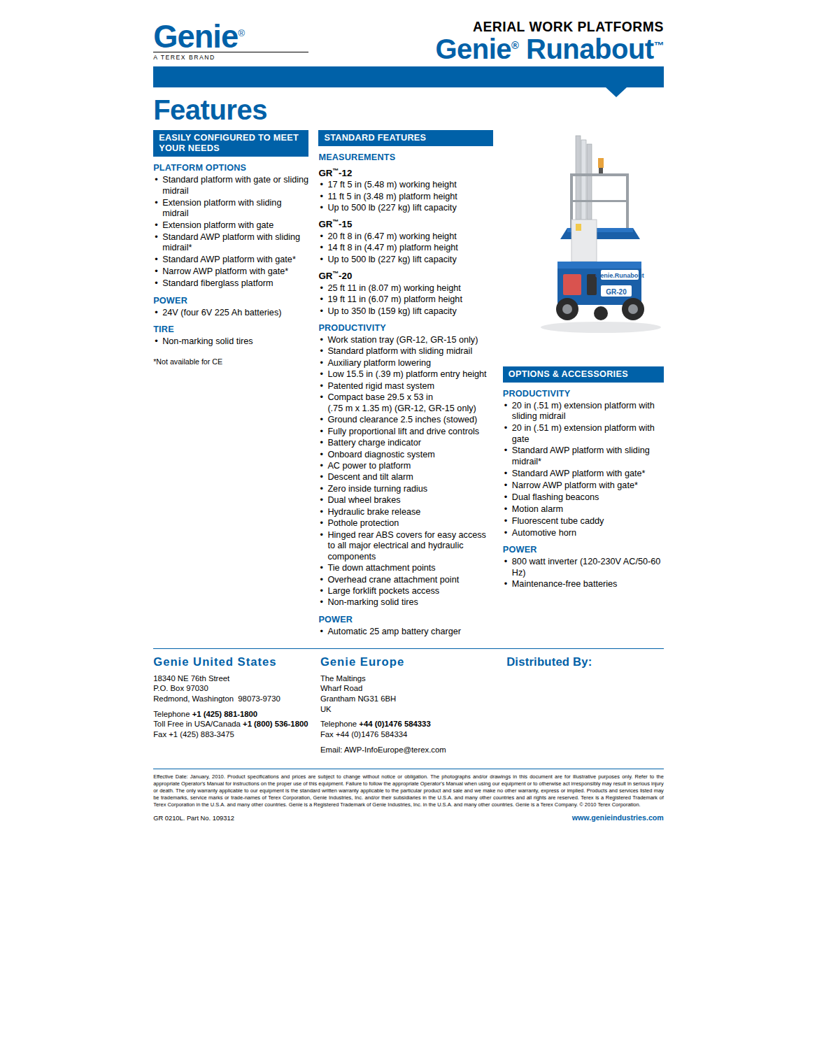Genie®
A TEREX BRAND
AERIAL WORK PLATFORMS
Genie® Runabout™
Features
EASILY CONFIGURED TO MEET
YOUR NEEDS
PLATFORM OPTIONS
Standard platform with gate or sliding midrail
Extension platform with sliding midrail
Extension platform with gate
Standard AWP platform with sliding midrail*
Standard AWP platform with gate*
Narrow AWP platform with gate*
Standard fiberglass platform
POWER
24V (four 6V 225 Ah batteries)
TIRE
Non-marking solid tires
*Not available for CE
STANDARD FEATURES
MEASUREMENTS
GR™-12
17 ft 5 in (5.48 m) working height
11 ft 5 in (3.48 m) platform height
Up to 500 lb (227 kg) lift capacity
GR™-15
20 ft 8 in (6.47 m) working height
14 ft 8 in (4.47 m) platform height
Up to 500 lb (227 kg) lift capacity
GR™-20
25 ft 11 in (8.07 m) working height
19 ft 11 in (6.07 m) platform height
Up to 350 lb (159 kg) lift capacity
PRODUCTIVITY
Work station tray (GR-12, GR-15 only)
Standard platform with sliding midrail
Auxiliary platform lowering
Low 15.5 in (.39 m) platform entry height
Patented rigid mast system
Compact base 29.5 x 53 in
(.75 m x 1.35 m) (GR-12, GR-15 only)
Ground clearance 2.5 inches (stowed)
Fully proportional lift and drive controls
Battery charge indicator
Onboard diagnostic system
AC power to platform
Descent and tilt alarm
Zero inside turning radius
Dual wheel brakes
Hydraulic brake release
Pothole protection
Hinged rear ABS covers for easy access to all major electrical and hydraulic components
Tie down attachment points
Overhead crane attachment point
Large forklift pockets access
Non-marking solid tires
POWER
Automatic 25 amp battery charger
Genie.Runabout GR-20
OPTIONS & ACCESSORIES
PRODUCTIVITY
20 in (.51 m) extension platform with sliding midrail
20 in (.51 m) extension platform with gate
Standard AWP platform with sliding midrail*
Standard AWP platform with gate*
Narrow AWP platform with gate*
Dual flashing beacons
Motion alarm
Fluorescent tube caddy
Automotive horn
POWER
800 watt inverter (120-230V AC/50-60 Hz)
Maintenance-free batteries
Genie United States
18340 NE 76th Street
P.O. Box 97030
Redmond, Washington 98073-9730
Telephone +1 (425) 881-1800
Toll Free in USA/Canada +1 (800) 536-1800
Fax +1 (425) 883-3475
Genie Europe
The Maltings
Wharf Road
Grantham NG31 6BH
UK
Telephone +44 (0)1476 584333
Fax +44 (0)1476 584334
Email: AWP-InfoEurope@terex.com
Distributed By:
Effective Date: January, 2010. Product specifications and prices are subject to change without notice or obligation. The photographs and/or drawings in this document are for illustrative purposes only. Refer to the appropriate Operator's Manual for instructions on the proper use of this equipment. Failure to follow the appropriate Operator's Manual when using our equipment or to otherwise act irresponsibly may result in serious injury or death. The only warranty applicable to our equipment is the standard written warranty applicable to the particular product and sale and we make no other warranty, express or implied. Products and services listed may be trademarks, service marks or trade-names of Terex Corporation, Genie Industries, Inc. and/or their subsidiaries in the U.S.A. and many other countries and all rights are reserved. Terex is a Registered Trademark of Terex Corporation in the U.S.A. and many other countries. Genie is a Registered Trademark of Genie Industries, Inc. in the U.S.A. and many other countries. Genie is a Terex Company. © 2010 Terex Corporation.
GR 0210L. Part No. 109312
www.genieindustries.com